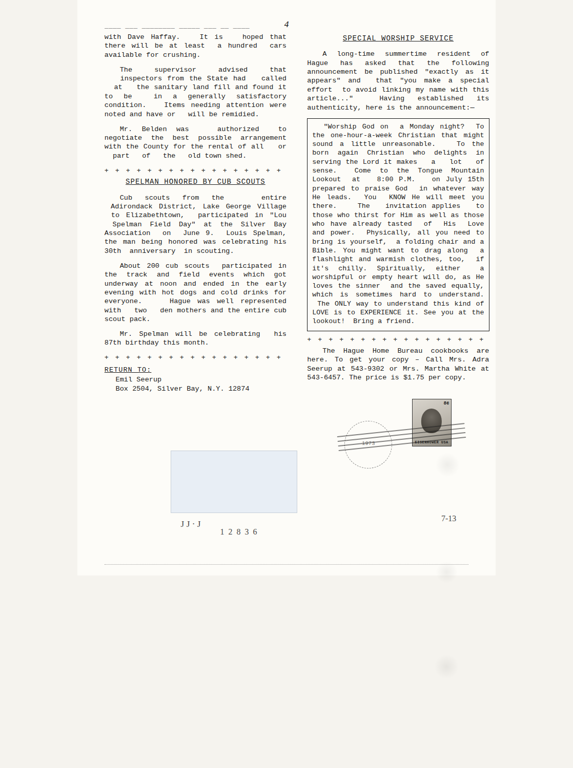———— ——— ———————— ————— ——— —— ————
4
with Dave Haffay. It is hoped that there will be at least a hundred cars available for crushing.
The supervisor advised that inspectors from the State had called at the sanitary land fill and found it to be in a generally satisfactory condition. Items needing attention were noted and have or will be remidied.
Mr. Belden was authorized to negotiate the best possible arrangement with the County for the rental of all or part of the old town shed.
+ + + + + + + + + + + + + + + + + + + + + +
SPELMAN HONORED BY CUB SCOUTS
Cub scouts from the entire Adirondack District, Lake George Village to Elizabethtown, participated in "Lou Spelman Field Day" at the Silver Bay Association on June 9. Louis Spelman, the man being honored was celebrating his 30th anniversary in scouting.
About 200 cub scouts participated in the track and field events which got underway at noon and ended in the early evening with hot dogs and cold drinks for everyone. Hague was well represented with two den mothers and the entire cub scout pack.
Mr. Spelman will be celebrating his 87th birthday this month.
+ + + + + + + + + + + + + + + + + + + + + + +
RETURN TO:
Emil Seerup
Box 2504, Silver Bay, N.Y. 12874
SPECIAL WORSHIP SERVICE
A long-time summertime resident of Hague has asked that the following announcement be published "exactly as it appears" and that "you make a special effort to avoid linking my name with this article..." Having established its authenticity, here is the announcement:—
"Worship God on a Monday night? To the one-hour-a-week Christian that might sound a little unreasonable. To the born again Christian who delights in serving the Lord it makes a lot of sense. Come to the Tongue Mountain Lookout at 8:00 P.M. on July 15th prepared to praise God in whatever way He leads. You KNOW He will meet you there. The invitation applies to those who thirst for Him as well as those who have already tasted of His Love and power. Physically, all you need to bring is yourself, a folding chair and a Bible. You might want to drag along a flashlight and warmish clothes, too, if it's chilly. Spiritually, either a worshipful or empty heart will do, as He loves the sinner and the saved equally, which is sometimes hard to understand. The ONLY way to understand this kind of LOVE is to EXPERIENCE it. See you at the lookout! Bring a friend.
+ + + + + + + + + + + + + + + + + + + + + +
The Hague Home Bureau cookbooks are here. To get your copy – Call Mrs. Adra Seerup at 543-9302 or Mrs. Martha White at 543-6457. The price is $1.75 per copy.
1973
8¢
EISENHOWER USA
J J · J
1 2 8 3 6
7-13